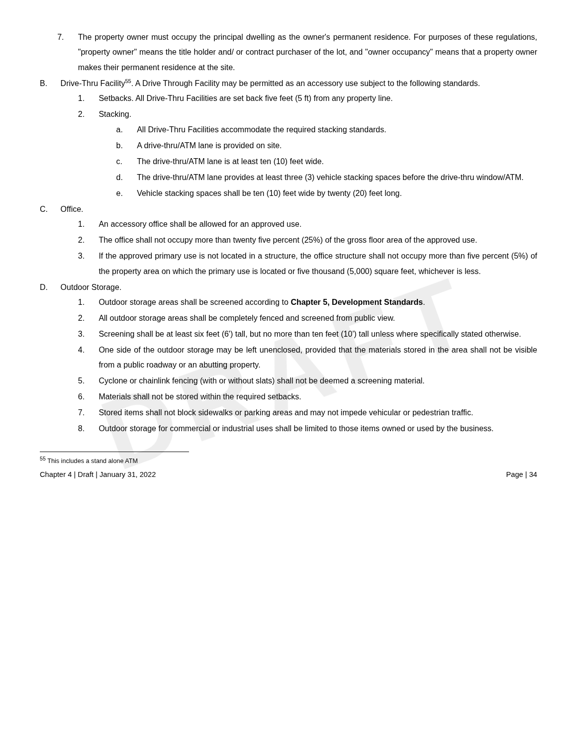DRAFT
7. The property owner must occupy the principal dwelling as the owner's permanent residence. For purposes of these regulations, "property owner" means the title holder and/ or contract purchaser of the lot, and "owner occupancy" means that a property owner makes their permanent residence at the site.
B. Drive-Thru Facility55. A Drive Through Facility may be permitted as an accessory use subject to the following standards.
1. Setbacks. All Drive-Thru Facilities are set back five feet (5 ft) from any property line.
2. Stacking.
a. All Drive-Thru Facilities accommodate the required stacking standards.
b. A drive-thru/ATM lane is provided on site.
c. The drive-thru/ATM lane is at least ten (10) feet wide.
d. The drive-thru/ATM lane provides at least three (3) vehicle stacking spaces before the drive-thru window/ATM.
e. Vehicle stacking spaces shall be ten (10) feet wide by twenty (20) feet long.
C. Office.
1. An accessory office shall be allowed for an approved use.
2. The office shall not occupy more than twenty five percent (25%) of the gross floor area of the approved use.
3. If the approved primary use is not located in a structure, the office structure shall not occupy more than five percent (5%) of the property area on which the primary use is located or five thousand (5,000) square feet, whichever is less.
D. Outdoor Storage.
1. Outdoor storage areas shall be screened according to Chapter 5, Development Standards.
2. All outdoor storage areas shall be completely fenced and screened from public view.
3. Screening shall be at least six feet (6') tall, but no more than ten feet (10') tall unless where specifically stated otherwise.
4. One side of the outdoor storage may be left unenclosed, provided that the materials stored in the area shall not be visible from a public roadway or an abutting property.
5. Cyclone or chainlink fencing (with or without slats) shall not be deemed a screening material.
6. Materials shall not be stored within the required setbacks.
7. Stored items shall not block sidewalks or parking areas and may not impede vehicular or pedestrian traffic.
8. Outdoor storage for commercial or industrial uses shall be limited to those items owned or used by the business.
55 This includes a stand alone ATM
Chapter 4 | Draft | January 31, 2022 Page | 34